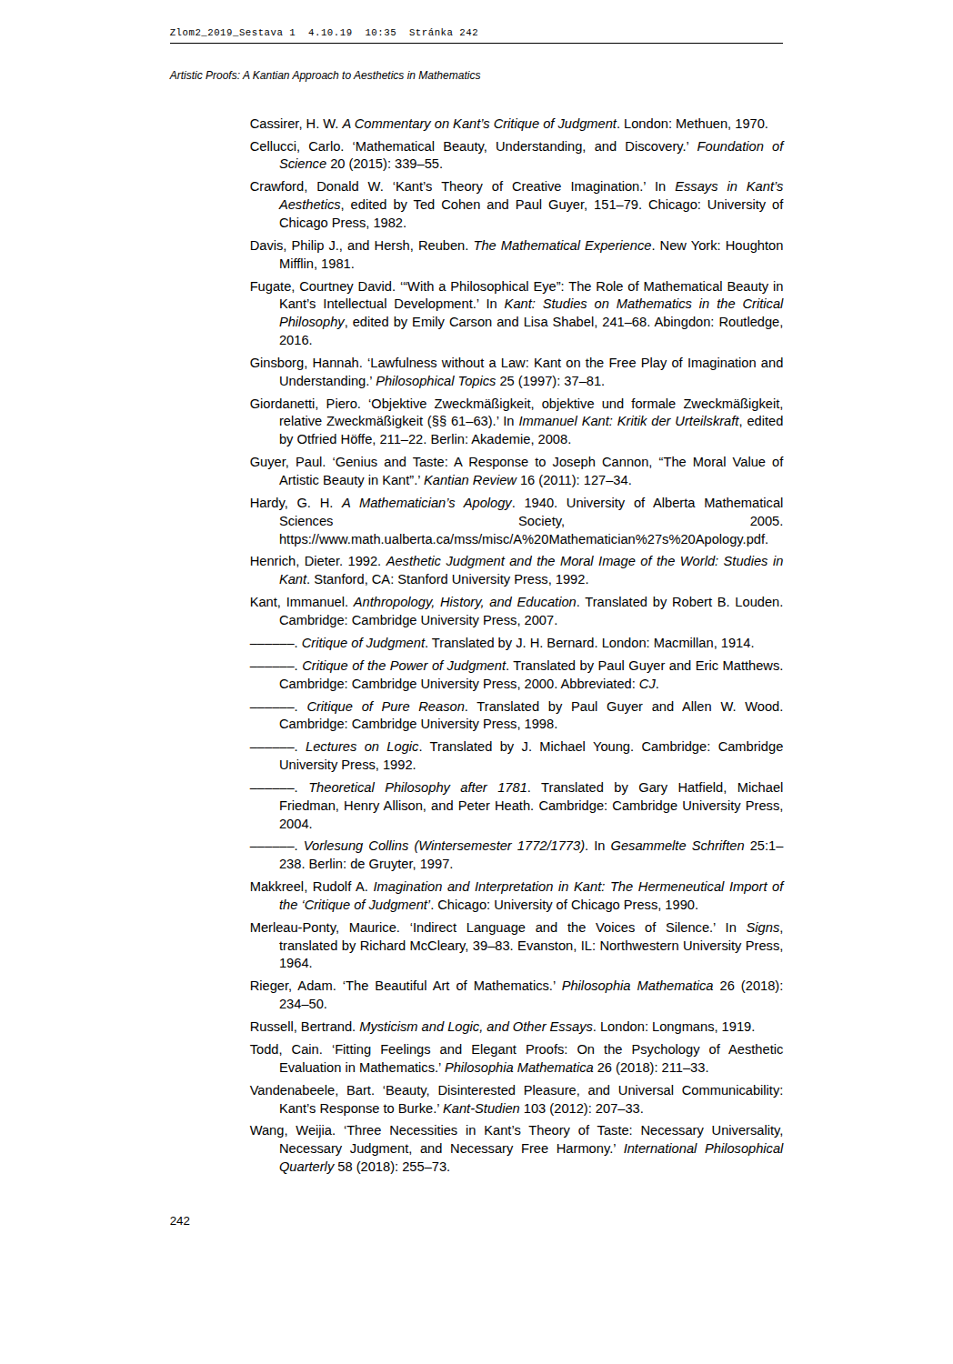Zlom2_2019_Sestava 1 4.10.19 10:35 Stránka 242
Artistic Proofs: A Kantian Approach to Aesthetics in Mathematics
Cassirer, H. W. A Commentary on Kant’s Critique of Judgment. London: Methuen, 1970.
Cellucci, Carlo. ‘Mathematical Beauty, Understanding, and Discovery.’ Foundation of Science 20 (2015): 339–55.
Crawford, Donald W. ‘Kant’s Theory of Creative Imagination.’ In Essays in Kant’s Aesthetics, edited by Ted Cohen and Paul Guyer, 151–79. Chicago: University of Chicago Press, 1982.
Davis, Philip J., and Hersh, Reuben. The Mathematical Experience. New York: Houghton Mifflin, 1981.
Fugate, Courtney David. ‘“With a Philosophical Eye”: The Role of Mathematical Beauty in Kant’s Intellectual Development.’ In Kant: Studies on Mathematics in the Critical Philosophy, edited by Emily Carson and Lisa Shabel, 241–68. Abingdon: Routledge, 2016.
Ginsborg, Hannah. ‘Lawfulness without a Law: Kant on the Free Play of Imagination and Understanding.’ Philosophical Topics 25 (1997): 37–81.
Giordanetti, Piero. ‘Objektive Zweckmäßigkeit, objektive und formale Zweckmäßigkeit, relative Zweckmäßigkeit (§§ 61–63).’ In Immanuel Kant: Kritik der Urteilskraft, edited by Otfried Höffe, 211–22. Berlin: Akademie, 2008.
Guyer, Paul. ‘Genius and Taste: A Response to Joseph Cannon, “The Moral Value of Artistic Beauty in Kant”.’ Kantian Review 16 (2011): 127–34.
Hardy, G. H. A Mathematician’s Apology. 1940. University of Alberta Mathematical Sciences Society, 2005. https://www.math.ualberta.ca/mss/misc/A%20Mathematician%27s%20Apology.pdf.
Henrich, Dieter. 1992. Aesthetic Judgment and the Moral Image of the World: Studies in Kant. Stanford, CA: Stanford University Press, 1992.
Kant, Immanuel. Anthropology, History, and Education. Translated by Robert B. Louden. Cambridge: Cambridge University Press, 2007.
––––––. Critique of Judgment. Translated by J. H. Bernard. London: Macmillan, 1914.
––––––. Critique of the Power of Judgment. Translated by Paul Guyer and Eric Matthews. Cambridge: Cambridge University Press, 2000. Abbreviated: CJ.
––––––. Critique of Pure Reason. Translated by Paul Guyer and Allen W. Wood. Cambridge: Cambridge University Press, 1998.
––––––. Lectures on Logic. Translated by J. Michael Young. Cambridge: Cambridge University Press, 1992.
––––––. Theoretical Philosophy after 1781. Translated by Gary Hatfield, Michael Friedman, Henry Allison, and Peter Heath. Cambridge: Cambridge University Press, 2004.
––––––. Vorlesung Collins (Wintersemester 1772/1773). In Gesammelte Schriften 25:1–238. Berlin: de Gruyter, 1997.
Makkreel, Rudolf A. Imagination and Interpretation in Kant: The Hermeneutical Import of the ‘Critique of Judgment’. Chicago: University of Chicago Press, 1990.
Merleau-Ponty, Maurice. ‘Indirect Language and the Voices of Silence.’ In Signs, translated by Richard McCleary, 39–83. Evanston, IL: Northwestern University Press, 1964.
Rieger, Adam. ‘The Beautiful Art of Mathematics.’ Philosophia Mathematica 26 (2018): 234–50.
Russell, Bertrand. Mysticism and Logic, and Other Essays. London: Longmans, 1919.
Todd, Cain. ‘Fitting Feelings and Elegant Proofs: On the Psychology of Aesthetic Evaluation in Mathematics.’ Philosophia Mathematica 26 (2018): 211–33.
Vandenabeele, Bart. ‘Beauty, Disinterested Pleasure, and Universal Communicability: Kant’s Response to Burke.’ Kant-Studien 103 (2012): 207–33.
Wang, Weijia. ‘Three Necessities in Kant’s Theory of Taste: Necessary Universality, Necessary Judgment, and Necessary Free Harmony.’ International Philosophical Quarterly 58 (2018): 255–73.
242